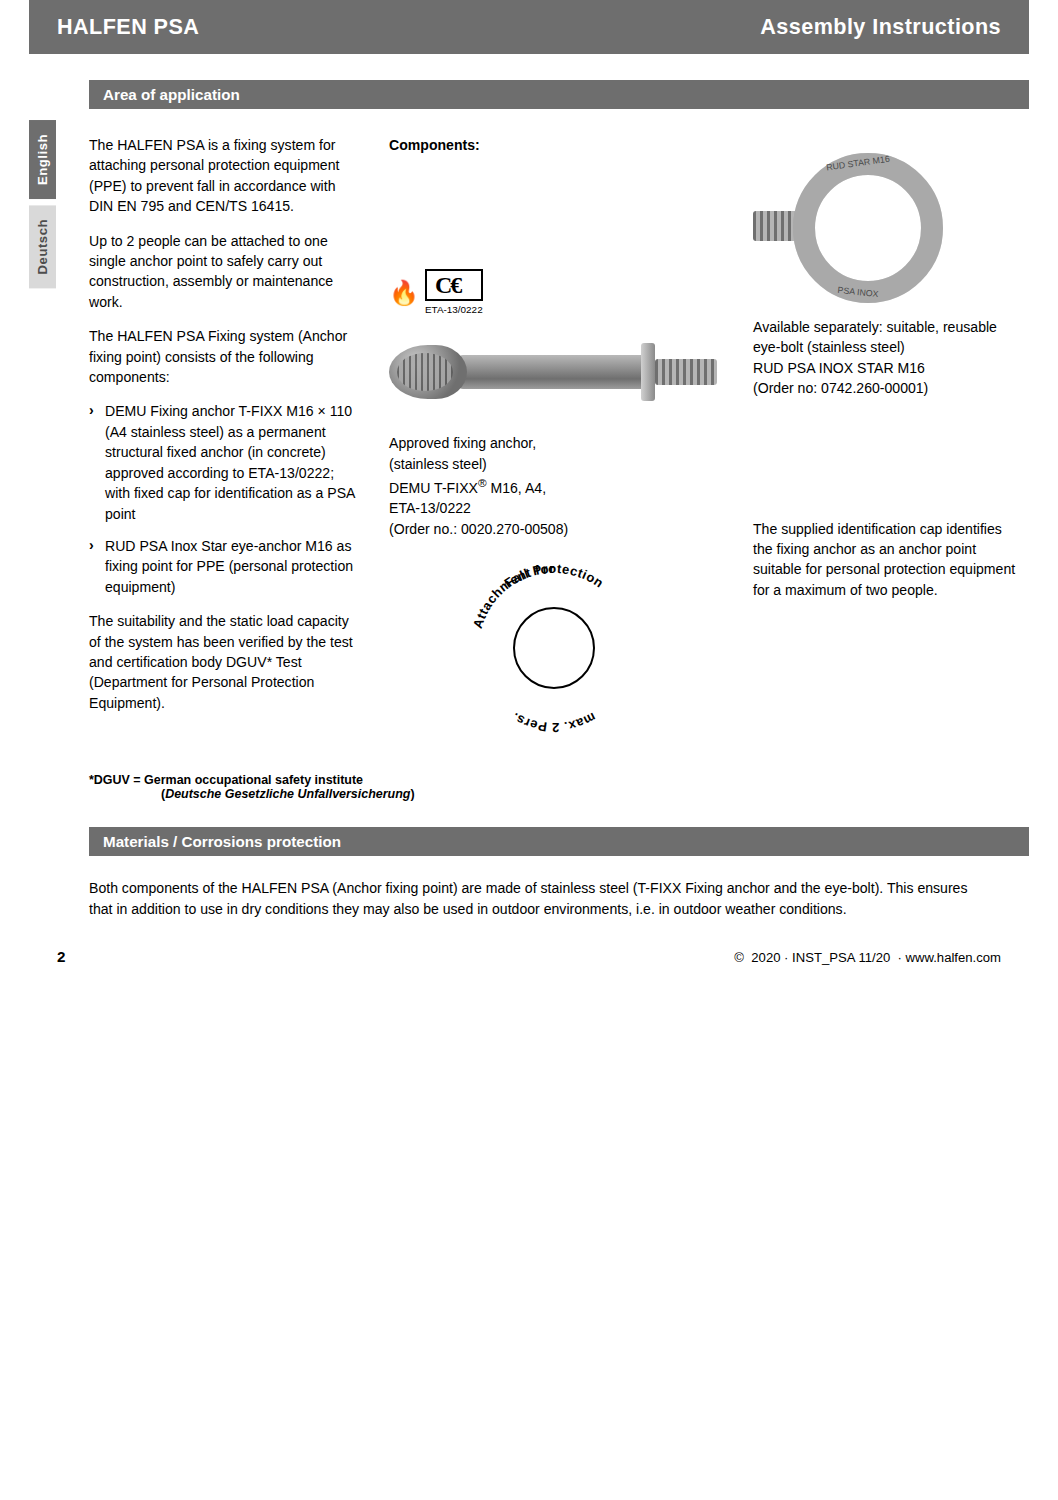HALFEN PSA Assembly Instructions
English
Deutsch
Area of application
The HALFEN PSA is a fixing system for attaching personal protection equipment (PPE) to prevent fall in accordance with DIN EN 795 and CEN/TS 16415.
Up to 2 people can be attached to one single anchor point to safely carry out construction, assembly or maintenance work.
The HALFEN PSA Fixing system (Anchor fixing point) consists of the following components:
DEMU Fixing anchor T-FIXX M16 × 110 (A4 stainless steel) as a permanent structural fixed anchor (in concrete) approved according to ETA-13/0222; with fixed cap for identification as a PSA point
RUD PSA Inox Star eye-anchor M16 as fixing point for PPE (personal protection equipment)
The suitability and the static load capacity of the system has been verified by the test and certification body DGUV* Test (Department for Personal Protection Equipment).
Components:
🔥
C€
ETA-13/0222
Approved fixing anchor,
(stainless steel)
DEMU T-FIXX® M16, A4,
ETA-13/0222
(Order no.: 0020.270-00508)
Fall Protection max. 2 Pers. Attachment for
RUD STAR M16 PSA INOX
Available separately: suitable, reusable eye-bolt (stainless steel)
RUD PSA INOX STAR M16
(Order no: 0742.260-00001)
The supplied identification cap identifies the fixing anchor as an anchor point suitable for personal protection equipment for a maximum of two people.
*DGUV = German occupational safety institute
(Deutsche Gesetzliche Unfallversicherung)
Materials / Corrosions protection
Both components of the HALFEN PSA (Anchor fixing point) are made of stainless steel (T-FIXX Fixing anchor and the eye-bolt). This ensures that in addition to use in dry conditions they may also be used in outdoor environments, i.e. in outdoor weather conditions.
2 © 2020 · INST_PSA 11/20 · www.halfen.com